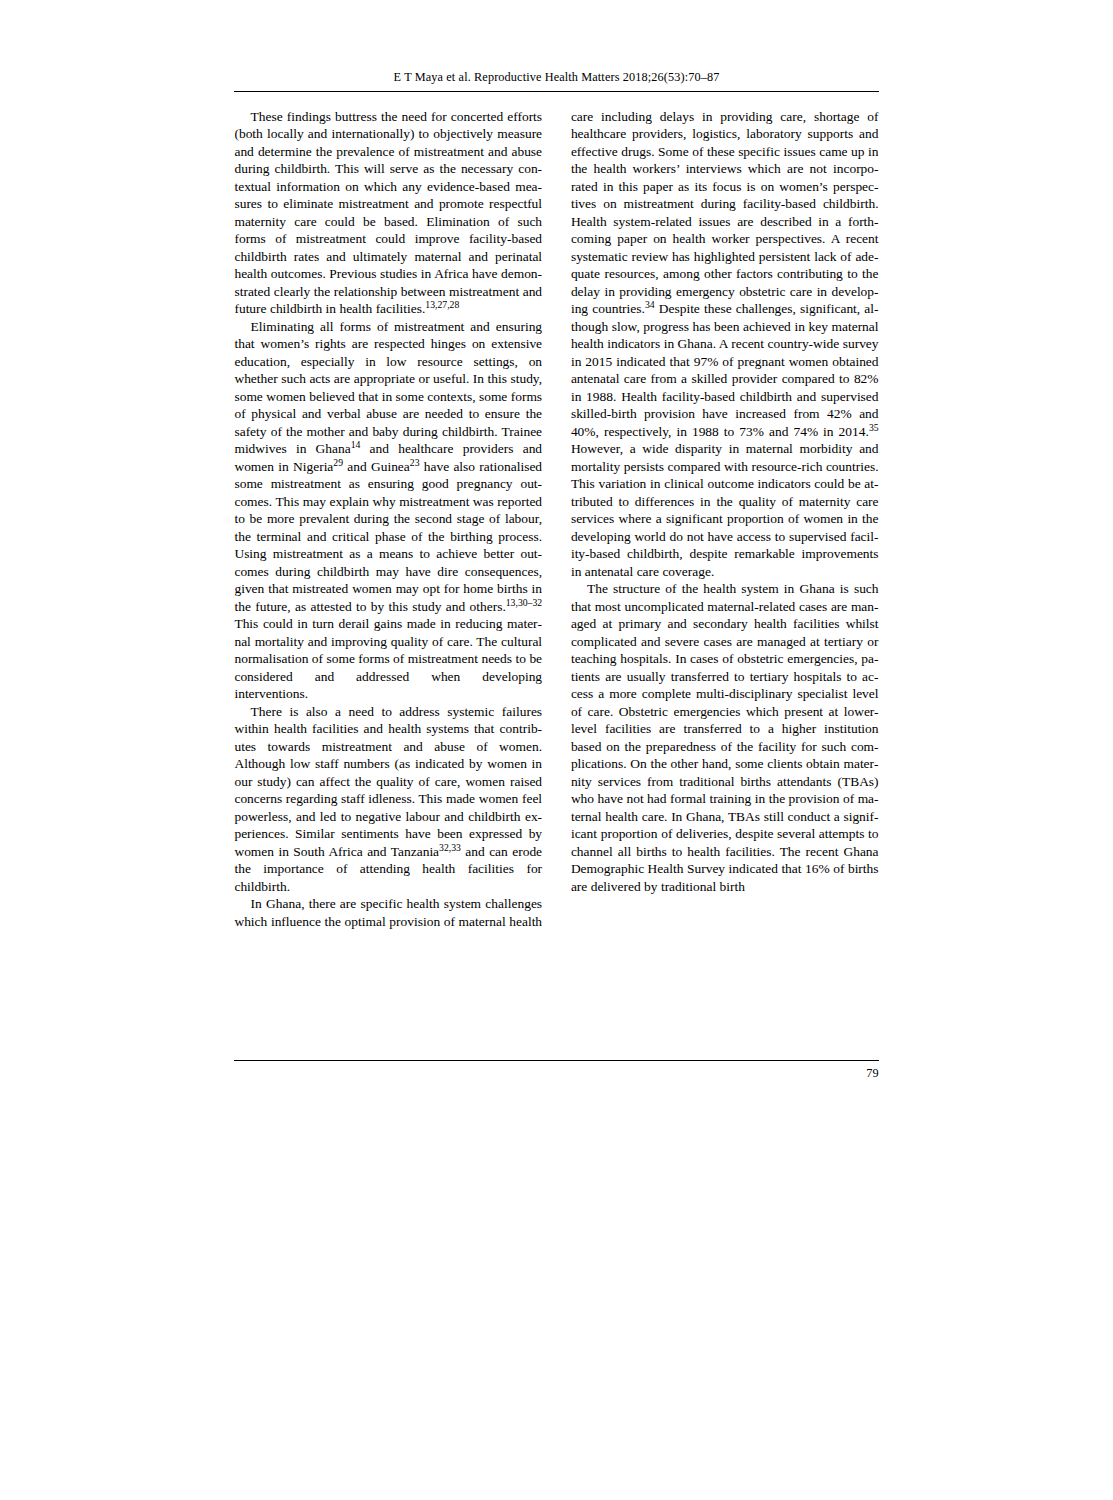E T Maya et al. Reproductive Health Matters 2018;26(53):70–87
These findings buttress the need for concerted efforts (both locally and internationally) to objectively measure and determine the prevalence of mistreatment and abuse during childbirth. This will serve as the necessary contextual information on which any evidence-based measures to eliminate mistreatment and promote respectful maternity care could be based. Elimination of such forms of mistreatment could improve facility-based childbirth rates and ultimately maternal and perinatal health outcomes. Previous studies in Africa have demonstrated clearly the relationship between mistreatment and future childbirth in health facilities.13,27,28
Eliminating all forms of mistreatment and ensuring that women’s rights are respected hinges on extensive education, especially in low resource settings, on whether such acts are appropriate or useful. In this study, some women believed that in some contexts, some forms of physical and verbal abuse are needed to ensure the safety of the mother and baby during childbirth. Trainee midwives in Ghana14 and healthcare providers and women in Nigeria29 and Guinea23 have also rationalised some mistreatment as ensuring good pregnancy outcomes. This may explain why mistreatment was reported to be more prevalent during the second stage of labour, the terminal and critical phase of the birthing process. Using mistreatment as a means to achieve better outcomes during childbirth may have dire consequences, given that mistreated women may opt for home births in the future, as attested to by this study and others.13,30–32 This could in turn derail gains made in reducing maternal mortality and improving quality of care. The cultural normalisation of some forms of mistreatment needs to be considered and addressed when developing interventions.
There is also a need to address systemic failures within health facilities and health systems that contributes towards mistreatment and abuse of women. Although low staff numbers (as indicated by women in our study) can affect the quality of care, women raised concerns regarding staff idleness. This made women feel powerless, and led to negative labour and childbirth experiences. Similar sentiments have been expressed by women in South Africa and Tanzania32,33 and can erode the importance of attending health facilities for childbirth.
In Ghana, there are specific health system challenges which influence the optimal provision of maternal health care including delays in providing care, shortage of healthcare providers, logistics, laboratory supports and effective drugs. Some of these specific issues came up in the health workers’ interviews which are not incorporated in this paper as its focus is on women’s perspectives on mistreatment during facility-based childbirth. Health system-related issues are described in a forthcoming paper on health worker perspectives. A recent systematic review has highlighted persistent lack of adequate resources, among other factors contributing to the delay in providing emergency obstetric care in developing countries.34 Despite these challenges, significant, although slow, progress has been achieved in key maternal health indicators in Ghana. A recent country-wide survey in 2015 indicated that 97% of pregnant women obtained antenatal care from a skilled provider compared to 82% in 1988. Health facility-based childbirth and supervised skilled-birth provision have increased from 42% and 40%, respectively, in 1988 to 73% and 74% in 2014.35 However, a wide disparity in maternal morbidity and mortality persists compared with resource-rich countries. This variation in clinical outcome indicators could be attributed to differences in the quality of maternity care services where a significant proportion of women in the developing world do not have access to supervised facility-based childbirth, despite remarkable improvements in antenatal care coverage.
The structure of the health system in Ghana is such that most uncomplicated maternal-related cases are managed at primary and secondary health facilities whilst complicated and severe cases are managed at tertiary or teaching hospitals. In cases of obstetric emergencies, patients are usually transferred to tertiary hospitals to access a more complete multi-disciplinary specialist level of care. Obstetric emergencies which present at lower-level facilities are transferred to a higher institution based on the preparedness of the facility for such complications. On the other hand, some clients obtain maternity services from traditional births attendants (TBAs) who have not had formal training in the provision of maternal health care. In Ghana, TBAs still conduct a significant proportion of deliveries, despite several attempts to channel all births to health facilities. The recent Ghana Demographic Health Survey indicated that 16% of births are delivered by traditional birth
79